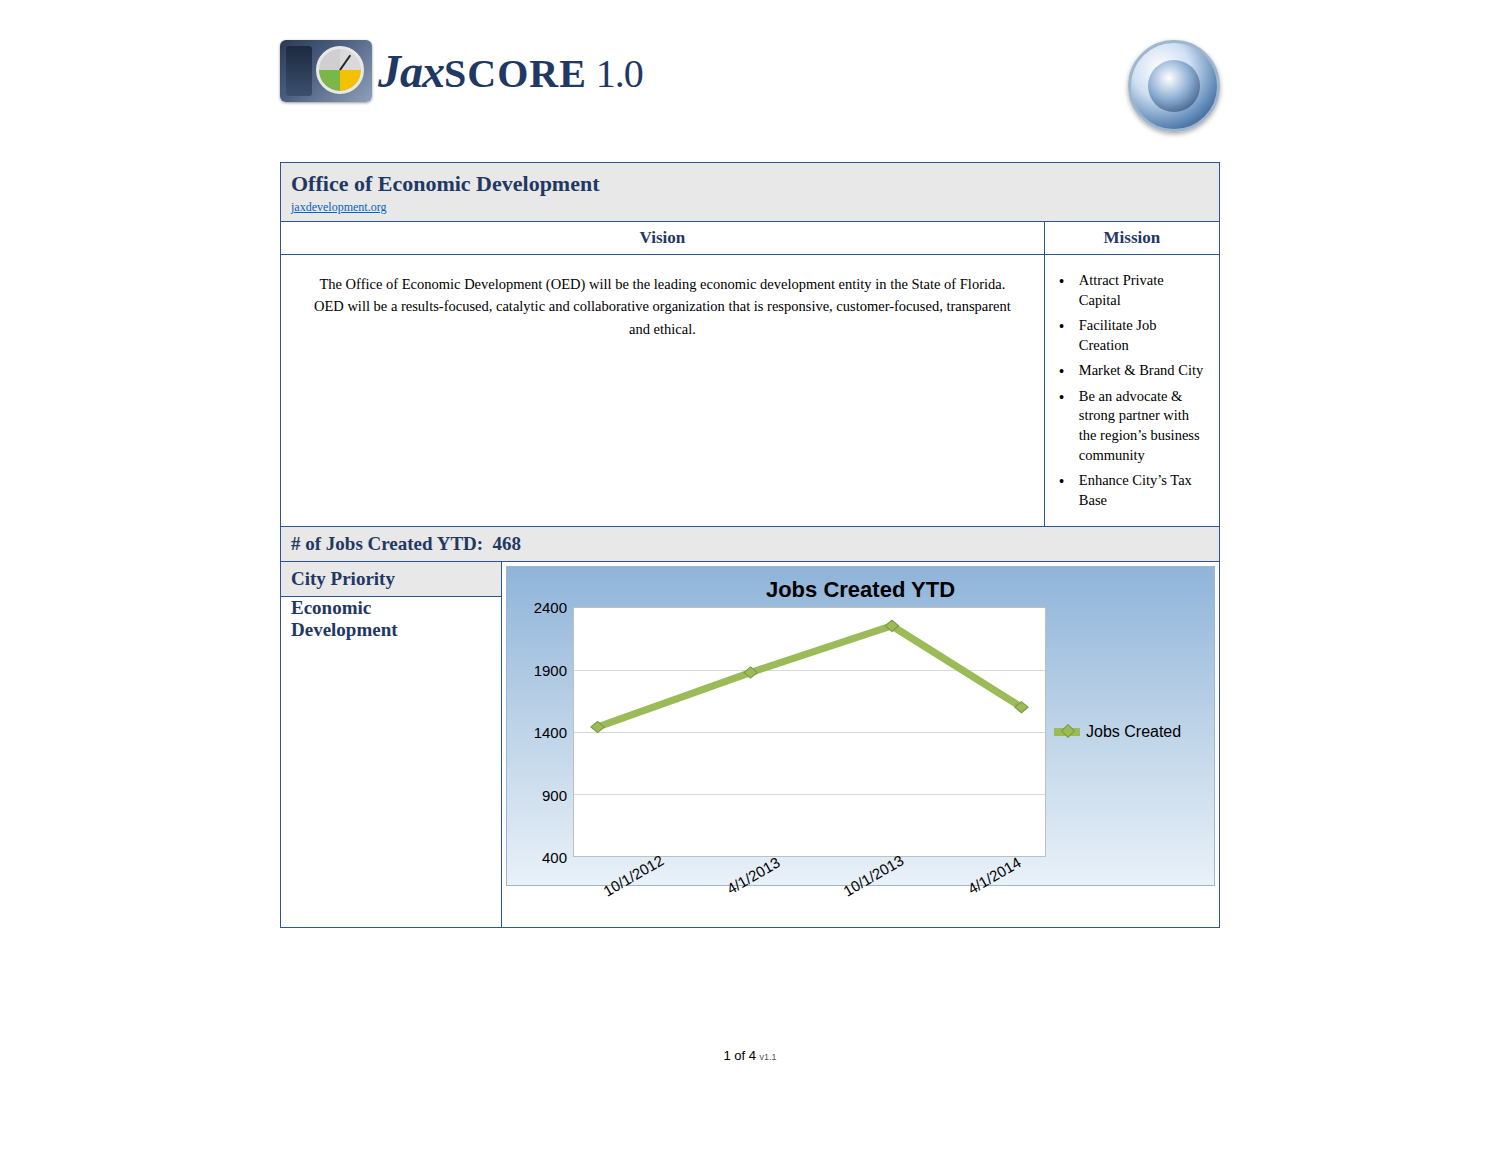Jax SCORE 1.0
| Office of Economic Development jaxdevelopment.org |
| Vision | Mission |
| The Office of Economic Development (OED) will be the leading economic development entity in the State of Florida. OED will be a results-focused, catalytic and collaborative organization that is responsive, customer-focused, transparent and ethical. | Attract Private Capital Facilitate Job Creation Market & Brand City Be an advocate & strong partner with the region’s business community Enhance City’s Tax Base |
| # of Jobs Created YTD: 468 |
| City Priority | Jobs Created YTD 2400 1900 1400 900 400 Jobs Created 10/1/2012 4/1/2013 10/1/2013 4/1/2014 |
| Economic Development |
1 of 4 v1.1